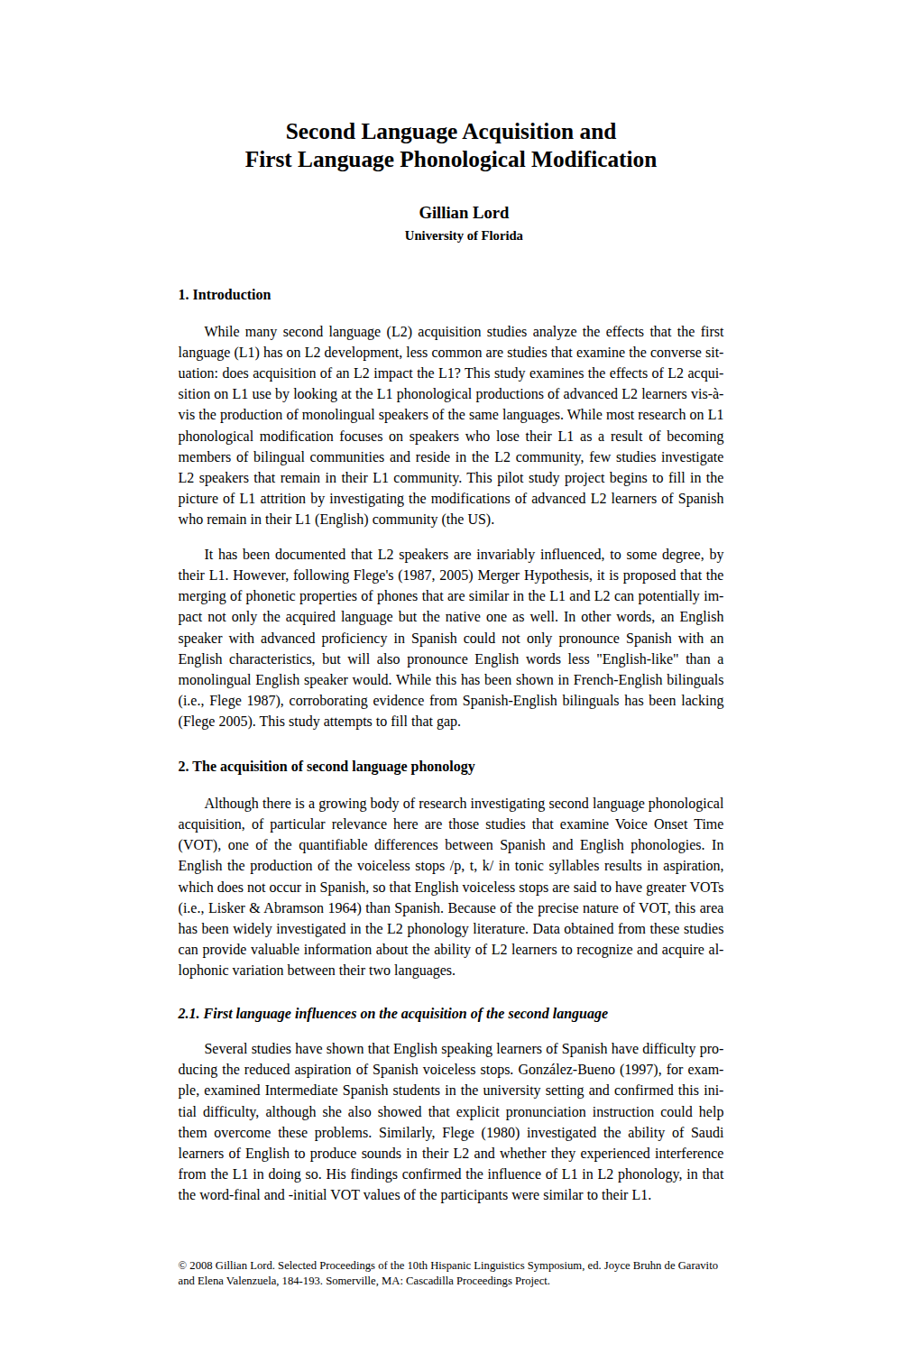Second Language Acquisition and
First Language Phonological Modification
Gillian Lord
University of Florida
1. Introduction
While many second language (L2) acquisition studies analyze the effects that the first language (L1) has on L2 development, less common are studies that examine the converse situation: does acquisition of an L2 impact the L1? This study examines the effects of L2 acquisition on L1 use by looking at the L1 phonological productions of advanced L2 learners vis-à-vis the production of monolingual speakers of the same languages. While most research on L1 phonological modification focuses on speakers who lose their L1 as a result of becoming members of bilingual communities and reside in the L2 community, few studies investigate L2 speakers that remain in their L1 community. This pilot study project begins to fill in the picture of L1 attrition by investigating the modifications of advanced L2 learners of Spanish who remain in their L1 (English) community (the US).
It has been documented that L2 speakers are invariably influenced, to some degree, by their L1. However, following Flege's (1987, 2005) Merger Hypothesis, it is proposed that the merging of phonetic properties of phones that are similar in the L1 and L2 can potentially impact not only the acquired language but the native one as well. In other words, an English speaker with advanced proficiency in Spanish could not only pronounce Spanish with an English characteristics, but will also pronounce English words less "English-like" than a monolingual English speaker would. While this has been shown in French-English bilinguals (i.e., Flege 1987), corroborating evidence from Spanish-English bilinguals has been lacking (Flege 2005). This study attempts to fill that gap.
2. The acquisition of second language phonology
Although there is a growing body of research investigating second language phonological acquisition, of particular relevance here are those studies that examine Voice Onset Time (VOT), one of the quantifiable differences between Spanish and English phonologies. In English the production of the voiceless stops /p, t, k/ in tonic syllables results in aspiration, which does not occur in Spanish, so that English voiceless stops are said to have greater VOTs (i.e., Lisker & Abramson 1964) than Spanish. Because of the precise nature of VOT, this area has been widely investigated in the L2 phonology literature. Data obtained from these studies can provide valuable information about the ability of L2 learners to recognize and acquire allophonic variation between their two languages.
2.1. First language influences on the acquisition of the second language
Several studies have shown that English speaking learners of Spanish have difficulty producing the reduced aspiration of Spanish voiceless stops. González-Bueno (1997), for example, examined Intermediate Spanish students in the university setting and confirmed this initial difficulty, although she also showed that explicit pronunciation instruction could help them overcome these problems. Similarly, Flege (1980) investigated the ability of Saudi learners of English to produce sounds in their L2 and whether they experienced interference from the L1 in doing so. His findings confirmed the influence of L1 in L2 phonology, in that the word-final and -initial VOT values of the participants were similar to their L1.
© 2008 Gillian Lord. Selected Proceedings of the 10th Hispanic Linguistics Symposium, ed. Joyce Bruhn de Garavito and Elena Valenzuela, 184-193. Somerville, MA: Cascadilla Proceedings Project.